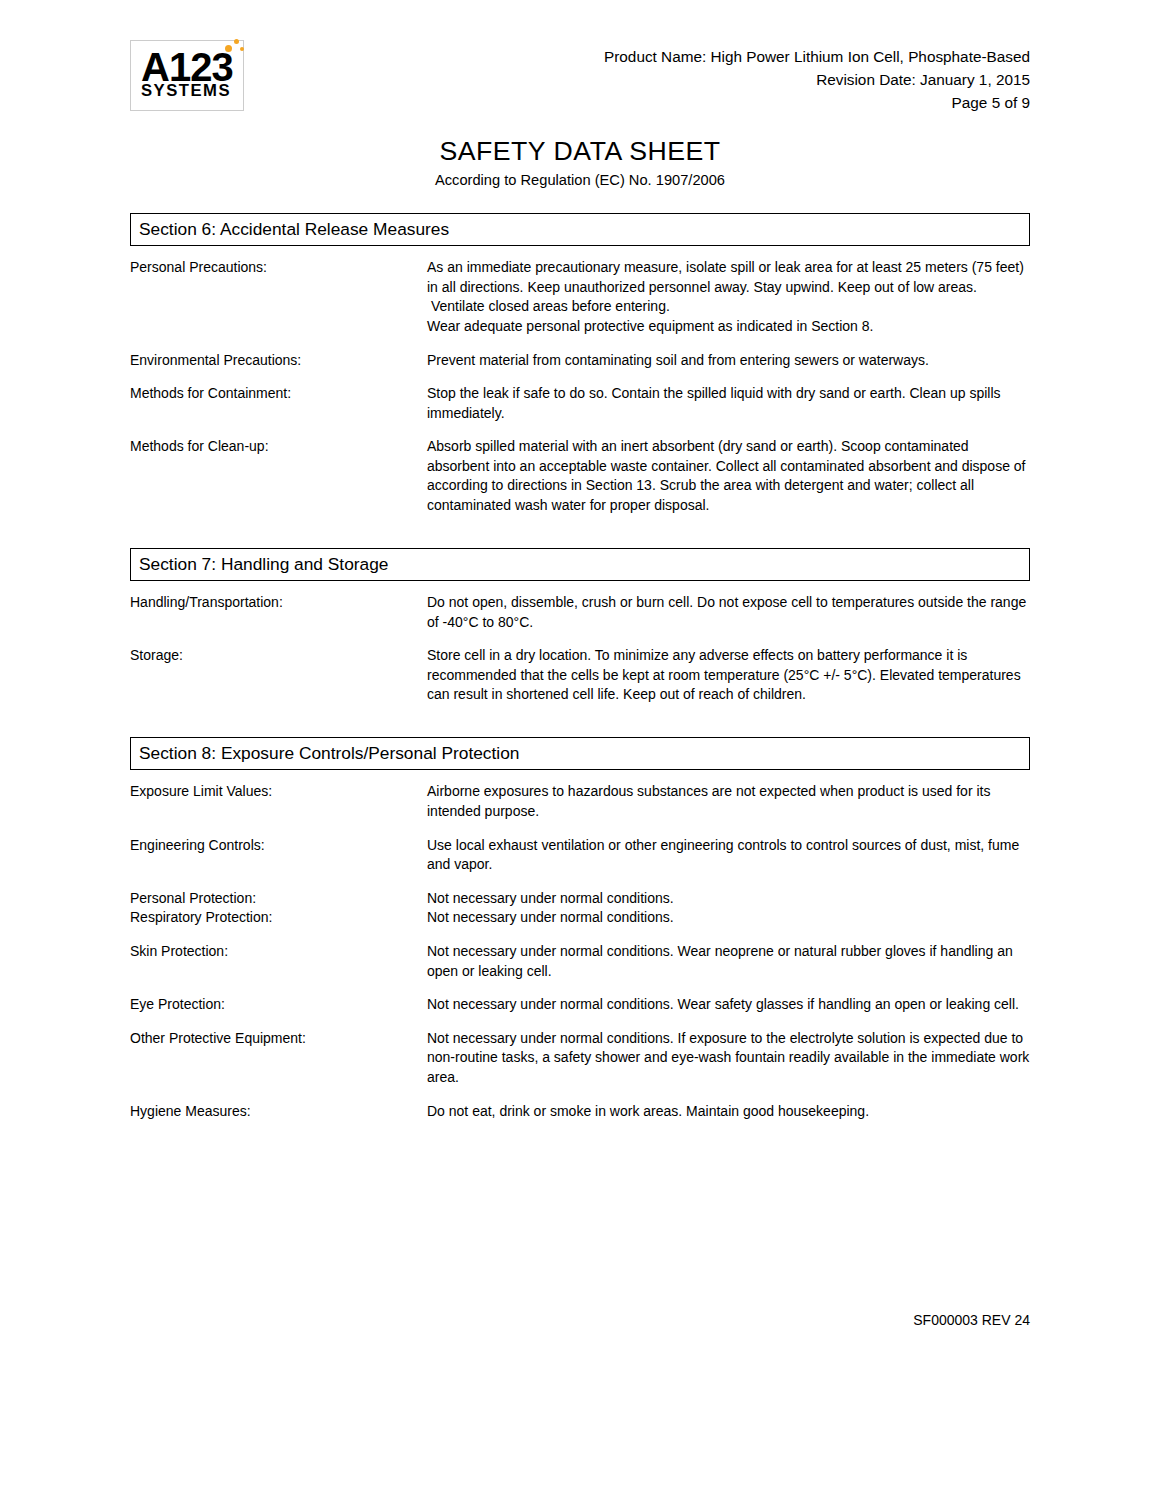A123
SYSTEMS
Product Name: High Power Lithium Ion Cell, Phosphate-Based
Revision Date: January 1, 2015
Page 5 of 9
SAFETY DATA SHEET
According to Regulation (EC) No. 1907/2006
Section 6: Accidental Release Measures
| Personal Precautions: | As an immediate precautionary measure, isolate spill or leak area for at least 25 meters (75 feet) in all directions. Keep unauthorized personnel away. Stay upwind. Keep out of low areas. Ventilate closed areas before entering. Wear adequate personal protective equipment as indicated in Section 8. |
| Environmental Precautions: | Prevent material from contaminating soil and from entering sewers or waterways. |
| Methods for Containment: | Stop the leak if safe to do so. Contain the spilled liquid with dry sand or earth. Clean up spills immediately. |
| Methods for Clean-up: | Absorb spilled material with an inert absorbent (dry sand or earth). Scoop contaminated absorbent into an acceptable waste container. Collect all contaminated absorbent and dispose of according to directions in Section 13. Scrub the area with detergent and water; collect all contaminated wash water for proper disposal. |
Section 7: Handling and Storage
| Handling/Transportation: | Do not open, dissemble, crush or burn cell. Do not expose cell to temperatures outside the range of -40°C to 80°C. |
| Storage: | Store cell in a dry location. To minimize any adverse effects on battery performance it is recommended that the cells be kept at room temperature (25°C +/- 5°C). Elevated temperatures can result in shortened cell life. Keep out of reach of children. |
Section 8: Exposure Controls/Personal Protection
| Exposure Limit Values: | Airborne exposures to hazardous substances are not expected when product is used for its intended purpose. |
| Engineering Controls: | Use local exhaust ventilation or other engineering controls to control sources of dust, mist, fume and vapor. |
| Personal Protection: Respiratory Protection: | Not necessary under normal conditions. Not necessary under normal conditions. |
| Skin Protection: | Not necessary under normal conditions. Wear neoprene or natural rubber gloves if handling an open or leaking cell. |
| Eye Protection: | Not necessary under normal conditions. Wear safety glasses if handling an open or leaking cell. |
| Other Protective Equipment: | Not necessary under normal conditions. If exposure to the electrolyte solution is expected due to non-routine tasks, a safety shower and eye-wash fountain readily available in the immediate work area. |
| Hygiene Measures: | Do not eat, drink or smoke in work areas. Maintain good housekeeping. |
SF000003 REV 24